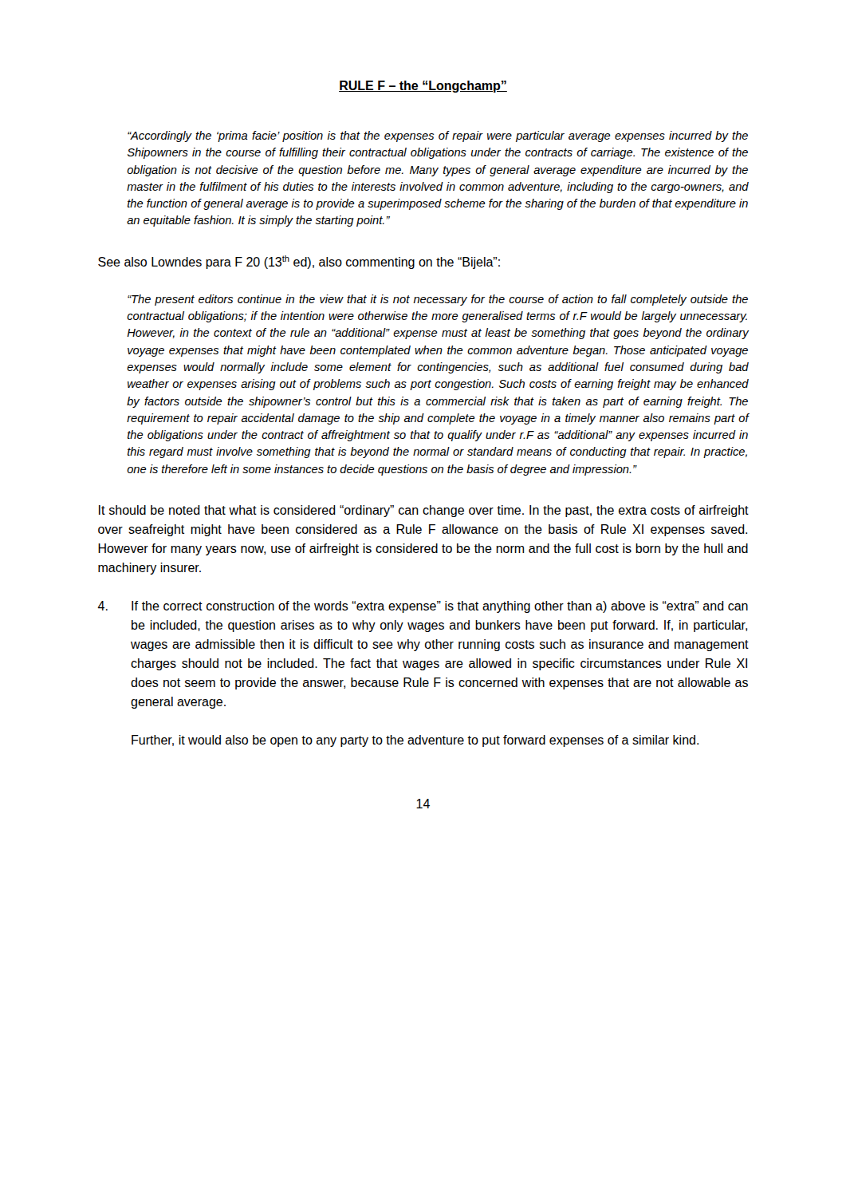RULE F – the “Longchamp”
“Accordingly the ‘prima facie’ position is that the expenses of repair were particular average expenses incurred by the Shipowners in the course of fulfilling their contractual obligations under the contracts of carriage. The existence of the obligation is not decisive of the question before me. Many types of general average expenditure are incurred by the master in the fulfilment of his duties to the interests involved in common adventure, including to the cargo-owners, and the function of general average is to provide a superimposed scheme for the sharing of the burden of that expenditure in an equitable fashion. It is simply the starting point.”
See also Lowndes para F 20 (13th ed), also commenting on the “Bijela”:
“The present editors continue in the view that it is not necessary for the course of action to fall completely outside the contractual obligations; if the intention were otherwise the more generalised terms of r.F would be largely unnecessary. However, in the context of the rule an “additional” expense must at least be something that goes beyond the ordinary voyage expenses that might have been contemplated when the common adventure began. Those anticipated voyage expenses would normally include some element for contingencies, such as additional fuel consumed during bad weather or expenses arising out of problems such as port congestion. Such costs of earning freight may be enhanced by factors outside the shipowner’s control but this is a commercial risk that is taken as part of earning freight. The requirement to repair accidental damage to the ship and complete the voyage in a timely manner also remains part of the obligations under the contract of affreightment so that to qualify under r.F as “additional” any expenses incurred in this regard must involve something that is beyond the normal or standard means of conducting that repair. In practice, one is therefore left in some instances to decide questions on the basis of degree and impression.”
It should be noted that what is considered “ordinary” can change over time. In the past, the extra costs of airfreight over seafreight might have been considered as a Rule F allowance on the basis of Rule XI expenses saved. However for many years now, use of airfreight is considered to be the norm and the full cost is born by the hull and machinery insurer.
If the correct construction of the words “extra expense” is that anything other than a) above is “extra” and can be included, the question arises as to why only wages and bunkers have been put forward. If, in particular, wages are admissible then it is difficult to see why other running costs such as insurance and management charges should not be included. The fact that wages are allowed in specific circumstances under Rule XI does not seem to provide the answer, because Rule F is concerned with expenses that are not allowable as general average.
Further, it would also be open to any party to the adventure to put forward expenses of a similar kind.
14